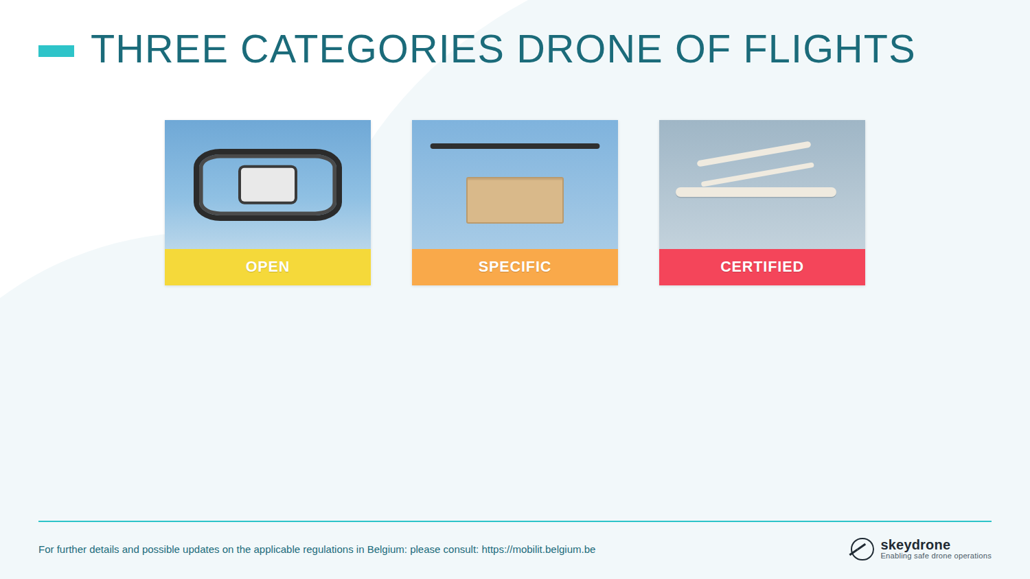Three Categories Drone of Flights
OPEN
SPECIFIC
CERTIFIED
For further details and possible updates on the applicable regulations in Belgium: please consult: https://mobilit.belgium.be
skeydrone Enabling safe drone operations